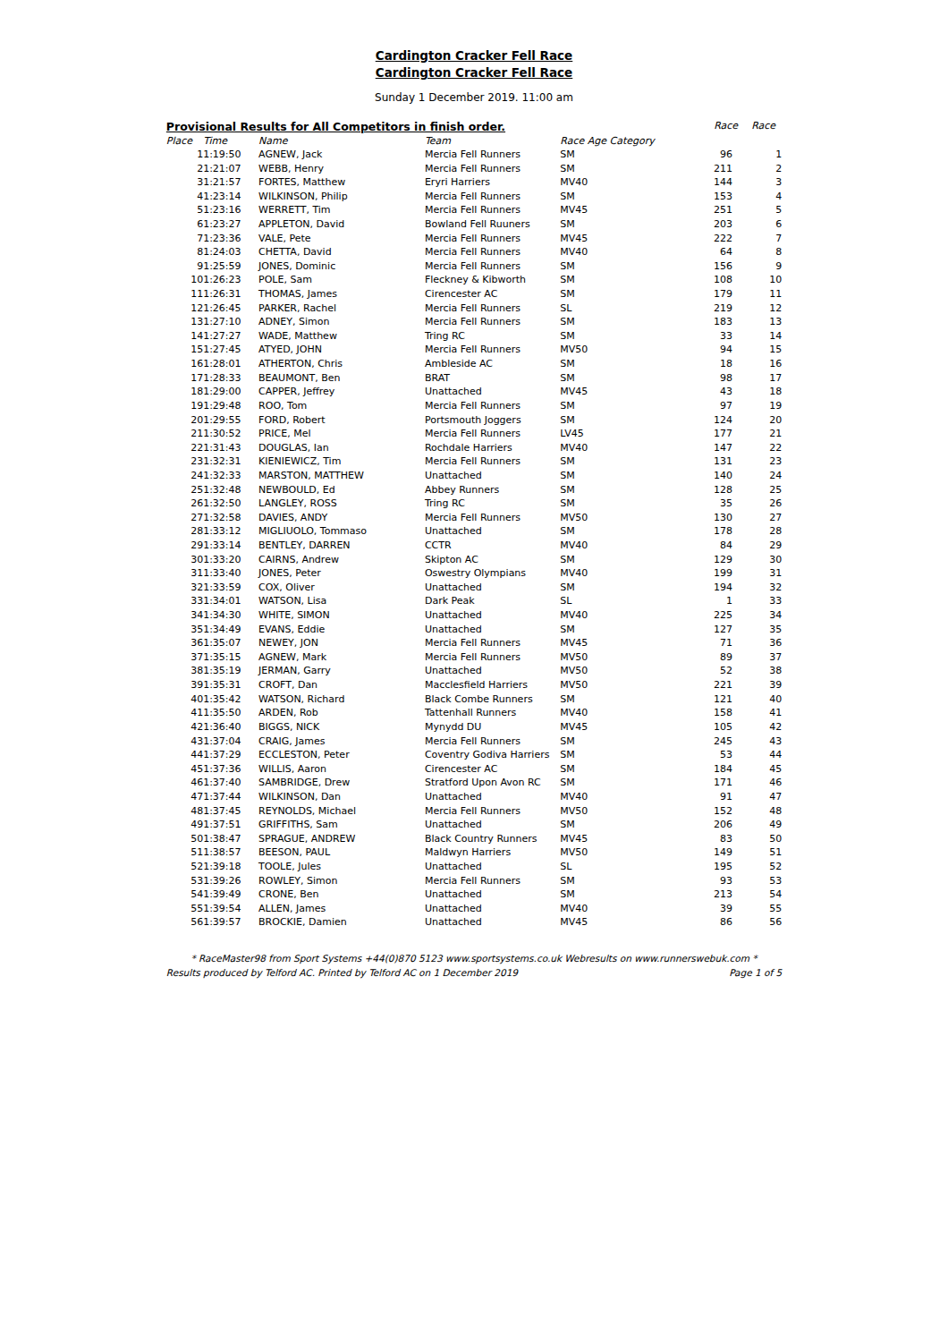Cardington Cracker Fell Race
Cardington Cracker Fell Race
Sunday 1 December 2019. 11:00 am
Provisional Results for All Competitors in finish order. Race Race
| Place | Time | Name | Team | Race Age Category | | |
| --- | --- | --- | --- | --- | --- | --- |
| 1 | 1:19:50 | AGNEW, Jack | Mercia Fell Runners | SM | 96 | 1 |
| 2 | 1:21:07 | WEBB, Henry | Mercia Fell Runners | SM | 211 | 2 |
| 3 | 1:21:57 | FORTES, Matthew | Eryri Harriers | MV40 | 144 | 3 |
| 4 | 1:23:14 | WILKINSON, Philip | Mercia Fell Runners | SM | 153 | 4 |
| 5 | 1:23:16 | WERRETT, Tim | Mercia Fell Runners | MV45 | 251 | 5 |
| 6 | 1:23:27 | APPLETON, David | Bowland Fell Ruuners | SM | 203 | 6 |
| 7 | 1:23:36 | VALE, Pete | Mercia Fell Runners | MV45 | 222 | 7 |
| 8 | 1:24:03 | CHETTA, David | Mercia Fell Runners | MV40 | 64 | 8 |
| 9 | 1:25:59 | JONES, Dominic | Mercia Fell Runners | SM | 156 | 9 |
| 10 | 1:26:23 | POLE, Sam | Fleckney & Kibworth | SM | 108 | 10 |
| 11 | 1:26:31 | THOMAS, James | Cirencester AC | SM | 179 | 11 |
| 12 | 1:26:45 | PARKER, Rachel | Mercia Fell Runners | SL | 219 | 12 |
| 13 | 1:27:10 | ADNEY, Simon | Mercia Fell Runners | SM | 183 | 13 |
| 14 | 1:27:27 | WADE, Matthew | Tring RC | SM | 33 | 14 |
| 15 | 1:27:45 | ATYED, JOHN | Mercia Fell Runners | MV50 | 94 | 15 |
| 16 | 1:28:01 | ATHERTON, Chris | Ambleside AC | SM | 18 | 16 |
| 17 | 1:28:33 | BEAUMONT, Ben | BRAT | SM | 98 | 17 |
| 18 | 1:29:00 | CAPPER, Jeffrey | Unattached | MV45 | 43 | 18 |
| 19 | 1:29:48 | ROO, Tom | Mercia Fell Runners | SM | 97 | 19 |
| 20 | 1:29:55 | FORD, Robert | Portsmouth Joggers | SM | 124 | 20 |
| 21 | 1:30:52 | PRICE, Mel | Mercia Fell Runners | LV45 | 177 | 21 |
| 22 | 1:31:43 | DOUGLAS, Ian | Rochdale Harriers | MV40 | 147 | 22 |
| 23 | 1:32:31 | KIENIEWICZ, Tim | Mercia Fell Runners | SM | 131 | 23 |
| 24 | 1:32:33 | MARSTON, MATTHEW | Unattached | SM | 140 | 24 |
| 25 | 1:32:48 | NEWBOULD, Ed | Abbey Runners | SM | 128 | 25 |
| 26 | 1:32:50 | LANGLEY, ROSS | Tring RC | SM | 35 | 26 |
| 27 | 1:32:58 | DAVIES, ANDY | Mercia Fell Runners | MV50 | 130 | 27 |
| 28 | 1:33:12 | MIGLIUOLO, Tommaso | Unattached | SM | 178 | 28 |
| 29 | 1:33:14 | BENTLEY, DARREN | CCTR | MV40 | 84 | 29 |
| 30 | 1:33:20 | CAIRNS, Andrew | Skipton AC | SM | 129 | 30 |
| 31 | 1:33:40 | JONES, Peter | Oswestry Olympians | MV40 | 199 | 31 |
| 32 | 1:33:59 | COX, Oliver | Unattached | SM | 194 | 32 |
| 33 | 1:34:01 | WATSON, Lisa | Dark Peak | SL | 1 | 33 |
| 34 | 1:34:30 | WHITE, SIMON | Unattached | MV40 | 225 | 34 |
| 35 | 1:34:49 | EVANS, Eddie | Unattached | SM | 127 | 35 |
| 36 | 1:35:07 | NEWEY, JON | Mercia Fell Runners | MV45 | 71 | 36 |
| 37 | 1:35:15 | AGNEW, Mark | Mercia Fell Runners | MV50 | 89 | 37 |
| 38 | 1:35:19 | JERMAN, Garry | Unattached | MV50 | 52 | 38 |
| 39 | 1:35:31 | CROFT, Dan | Macclesfield Harriers | MV50 | 221 | 39 |
| 40 | 1:35:42 | WATSON, Richard | Black Combe Runners | SM | 121 | 40 |
| 41 | 1:35:50 | ARDEN, Rob | Tattenhall Runners | MV40 | 158 | 41 |
| 42 | 1:36:40 | BIGGS, NICK | Mynydd DU | MV45 | 105 | 42 |
| 43 | 1:37:04 | CRAIG, James | Mercia Fell Runners | SM | 245 | 43 |
| 44 | 1:37:29 | ECCLESTON, Peter | Coventry Godiva Harriers | SM | 53 | 44 |
| 45 | 1:37:36 | WILLIS, Aaron | Cirencester AC | SM | 184 | 45 |
| 46 | 1:37:40 | SAMBRIDGE, Drew | Stratford Upon Avon RC | SM | 171 | 46 |
| 47 | 1:37:44 | WILKINSON, Dan | Unattached | MV40 | 91 | 47 |
| 48 | 1:37:45 | REYNOLDS, Michael | Mercia Fell Runners | MV50 | 152 | 48 |
| 49 | 1:37:51 | GRIFFITHS, Sam | Unattached | SM | 206 | 49 |
| 50 | 1:38:47 | SPRAGUE, ANDREW | Black Country Runners | MV45 | 83 | 50 |
| 51 | 1:38:57 | BEESON, PAUL | Maldwyn Harriers | MV50 | 149 | 51 |
| 52 | 1:39:18 | TOOLE, Jules | Unattached | SL | 195 | 52 |
| 53 | 1:39:26 | ROWLEY, Simon | Mercia Fell Runners | SM | 93 | 53 |
| 54 | 1:39:49 | CRONE, Ben | Unattached | SM | 213 | 54 |
| 55 | 1:39:54 | ALLEN, James | Unattached | MV40 | 39 | 55 |
| 56 | 1:39:57 | BROCKIE, Damien | Unattached | MV45 | 86 | 56 |
* RaceMaster98 from Sport Systems +44(0)870 5123 www.sportsystems.co.uk Webresults on www.runnerswebuk.com *
Results produced by Telford AC. Printed by Telford AC on 1 December 2019 Page 1 of 5